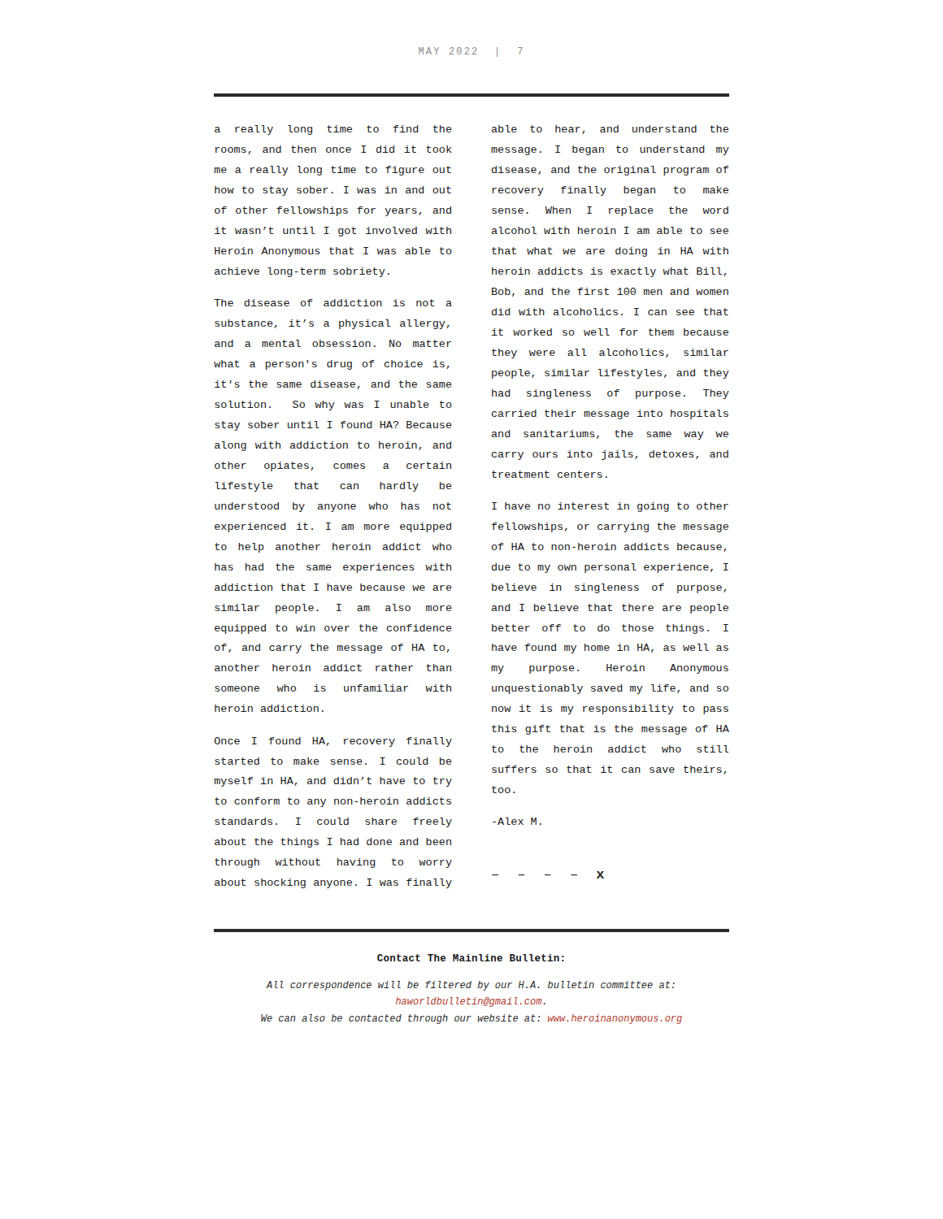MAY 2022 | 7
a really long time to find the rooms, and then once I did it took me a really long time to figure out how to stay sober. I was in and out of other fellowships for years, and it wasn’t until I got involved with Heroin Anonymous that I was able to achieve long-term sobriety.
The disease of addiction is not a substance, it’s a physical allergy, and a mental obsession. No matter what a person's drug of choice is, it's the same disease, and the same solution. So why was I unable to stay sober until I found HA? Because along with addiction to heroin, and other opiates, comes a certain lifestyle that can hardly be understood by anyone who has not experienced it. I am more equipped to help another heroin addict who has had the same experiences with addiction that I have because we are similar people. I am also more equipped to win over the confidence of, and carry the message of HA to, another heroin addict rather than someone who is unfamiliar with heroin addiction.
Once I found HA, recovery finally started to make sense. I could be myself in HA, and didn’t have to try to conform to any non-heroin addicts standards. I could share freely about the things I had done and been through without having to worry about shocking anyone. I was finally able to hear, and understand the message. I began to understand my disease, and the original program of recovery finally began to make sense. When I replace the word alcohol with heroin I am able to see that what we are doing in HA with heroin addicts is exactly what Bill, Bob, and the first 100 men and women did with alcoholics. I can see that it worked so well for them because they were all alcoholics, similar people, similar lifestyles, and they had singleness of purpose. They carried their message into hospitals and sanitariums, the same way we carry ours into jails, detoxes, and treatment centers.
I have no interest in going to other fellowships, or carrying the message of HA to non-heroin addicts because, due to my own personal experience, I believe in singleness of purpose, and I believe that there are people better off to do those things. I have found my home in HA, as well as my purpose. Heroin Anonymous unquestionably saved my life, and so now it is my responsibility to pass this gift that is the message of HA to the heroin addict who still suffers so that it can save theirs, too.
-Alex M.
– – – – x
Contact The Mainline Bulletin:
All correspondence will be filtered by our H.A. bulletin committee at: haworldbulletin@gmail.com.
We can also be contacted through our website at: www.heroinanonymous.org